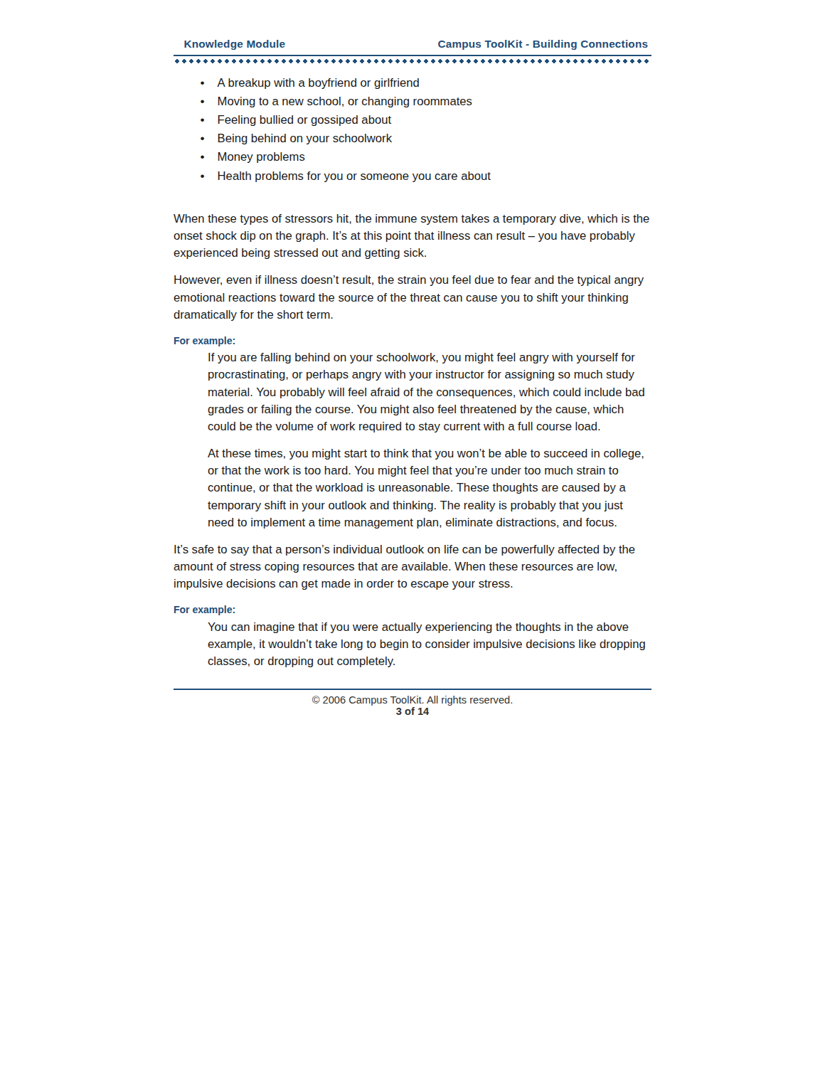Knowledge Module
Campus ToolKit - Building Connections
A breakup with a boyfriend or girlfriend
Moving to a new school, or changing roommates
Feeling bullied or gossiped about
Being behind on your schoolwork
Money problems
Health problems for you or someone you care about
When these types of stressors hit, the immune system takes a temporary dive, which is the onset shock dip on the graph. It’s at this point that illness can result – you have probably experienced being stressed out and getting sick.
However, even if illness doesn’t result, the strain you feel due to fear and the typical angry emotional reactions toward the source of the threat can cause you to shift your thinking dramatically for the short term.
For example:
If you are falling behind on your schoolwork, you might feel angry with yourself for procrastinating, or perhaps angry with your instructor for assigning so much study material. You probably will feel afraid of the consequences, which could include bad grades or failing the course. You might also feel threatened by the cause, which could be the volume of work required to stay current with a full course load.
At these times, you might start to think that you won’t be able to succeed in college, or that the work is too hard. You might feel that you’re under too much strain to continue, or that the workload is unreasonable. These thoughts are caused by a temporary shift in your outlook and thinking. The reality is probably that you just need to implement a time management plan, eliminate distractions, and focus.
It’s safe to say that a person’s individual outlook on life can be powerfully affected by the amount of stress coping resources that are available. When these resources are low, impulsive decisions can get made in order to escape your stress.
For example:
You can imagine that if you were actually experiencing the thoughts in the above example, it wouldn’t take long to begin to consider impulsive decisions like dropping classes, or dropping out completely.
© 2006 Campus ToolKit. All rights reserved.
3 of 14